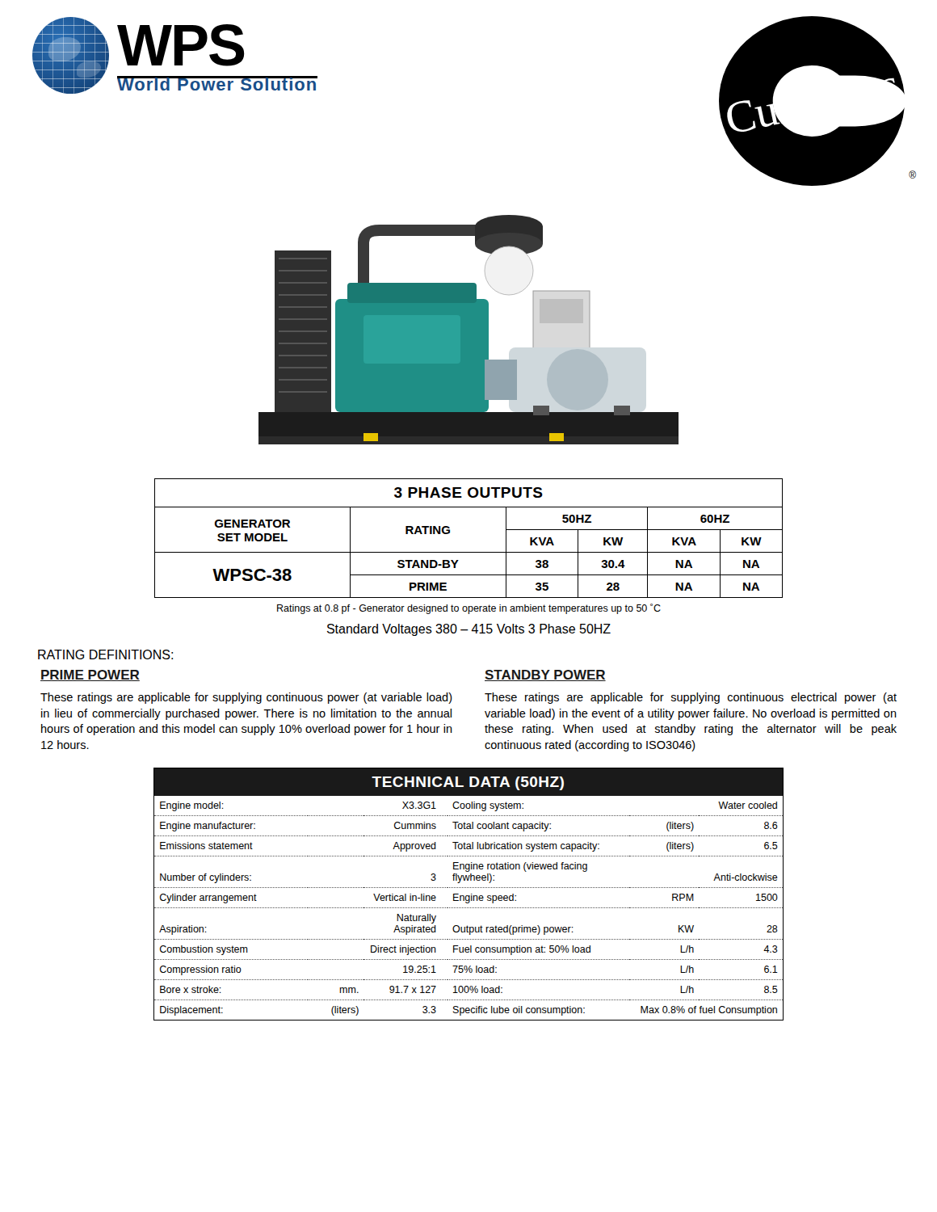WPS
World Power Solution
Cummins
®
| 3 PHASE OUTPUTS |
| GENERATOR SET MODEL | RATING | 50HZ | 60HZ |
| KVA | KW | KVA | KW |
| WPSC-38 | STAND-BY | 38 | 30.4 | NA | NA |
| PRIME | 35 | 28 | NA | NA |
Ratings at 0.8 pf - Generator designed to operate in ambient temperatures up to 50 ˚C
Standard Voltages 380 – 415 Volts 3 Phase 50HZ
RATING DEFINITIONS:
PRIME POWER
These ratings are applicable for supplying continuous power (at variable load) in lieu of commercially purchased power. There is no limitation to the annual hours of operation and this model can supply 10% overload power for 1 hour in 12 hours.
STANDBY POWER
These ratings are applicable for supplying continuous electrical power (at variable load) in the event of a utility power failure. No overload is permitted on these rating. When used at standby rating the alternator will be peak continuous rated (according to ISO3046)
TECHNICAL DATA (50HZ)
| Engine model: | | X3.3G1 | Cooling system: | | Water cooled |
| Engine manufacturer: | | Cummins | Total coolant capacity: | (liters) | 8.6 |
| Emissions statement | | Approved | Total lubrication system capacity: | (liters) | 6.5 |
| Number of cylinders: | | 3 | Engine rotation (viewed facing flywheel): | | Anti-clockwise |
| Cylinder arrangement | | Vertical in-line | Engine speed: | RPM | 1500 |
| Aspiration: | | Naturally Aspirated | Output rated(prime) power: | KW | 28 |
| Combustion system | | Direct injection | Fuel consumption at: 50% load | L/h | 4.3 |
| Compression ratio | | 19.25:1 | 75% load: | L/h | 6.1 |
| Bore x stroke: | mm. | 91.7 x 127 | 100% load: | L/h | 8.5 |
| Displacement: | (liters) | 3.3 | Specific lube oil consumption: | Max 0.8% of fuel Consumption |